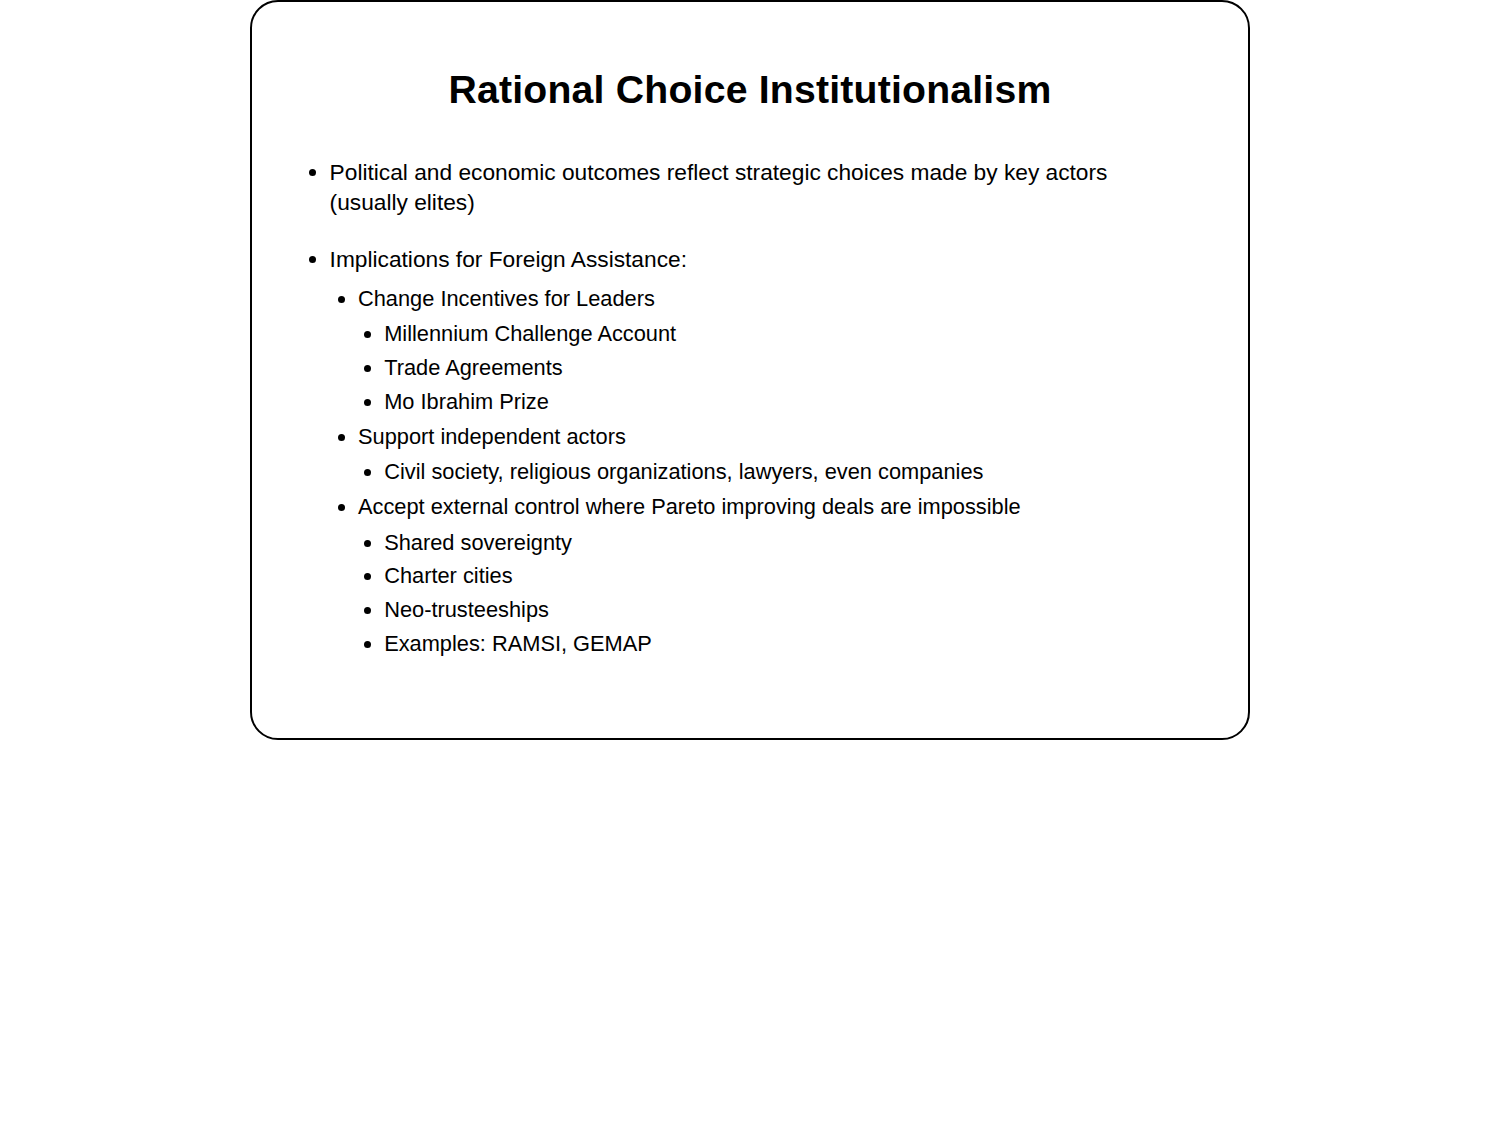Rational Choice Institutionalism
Political and economic outcomes reflect strategic choices made by key actors (usually elites)
Implications for Foreign Assistance:
Change Incentives for Leaders
Millennium Challenge Account
Trade Agreements
Mo Ibrahim Prize
Support independent actors
Civil society, religious organizations, lawyers, even companies
Accept external control where Pareto improving deals are impossible
Shared sovereignty
Charter cities
Neo-trusteeships
Examples: RAMSI, GEMAP